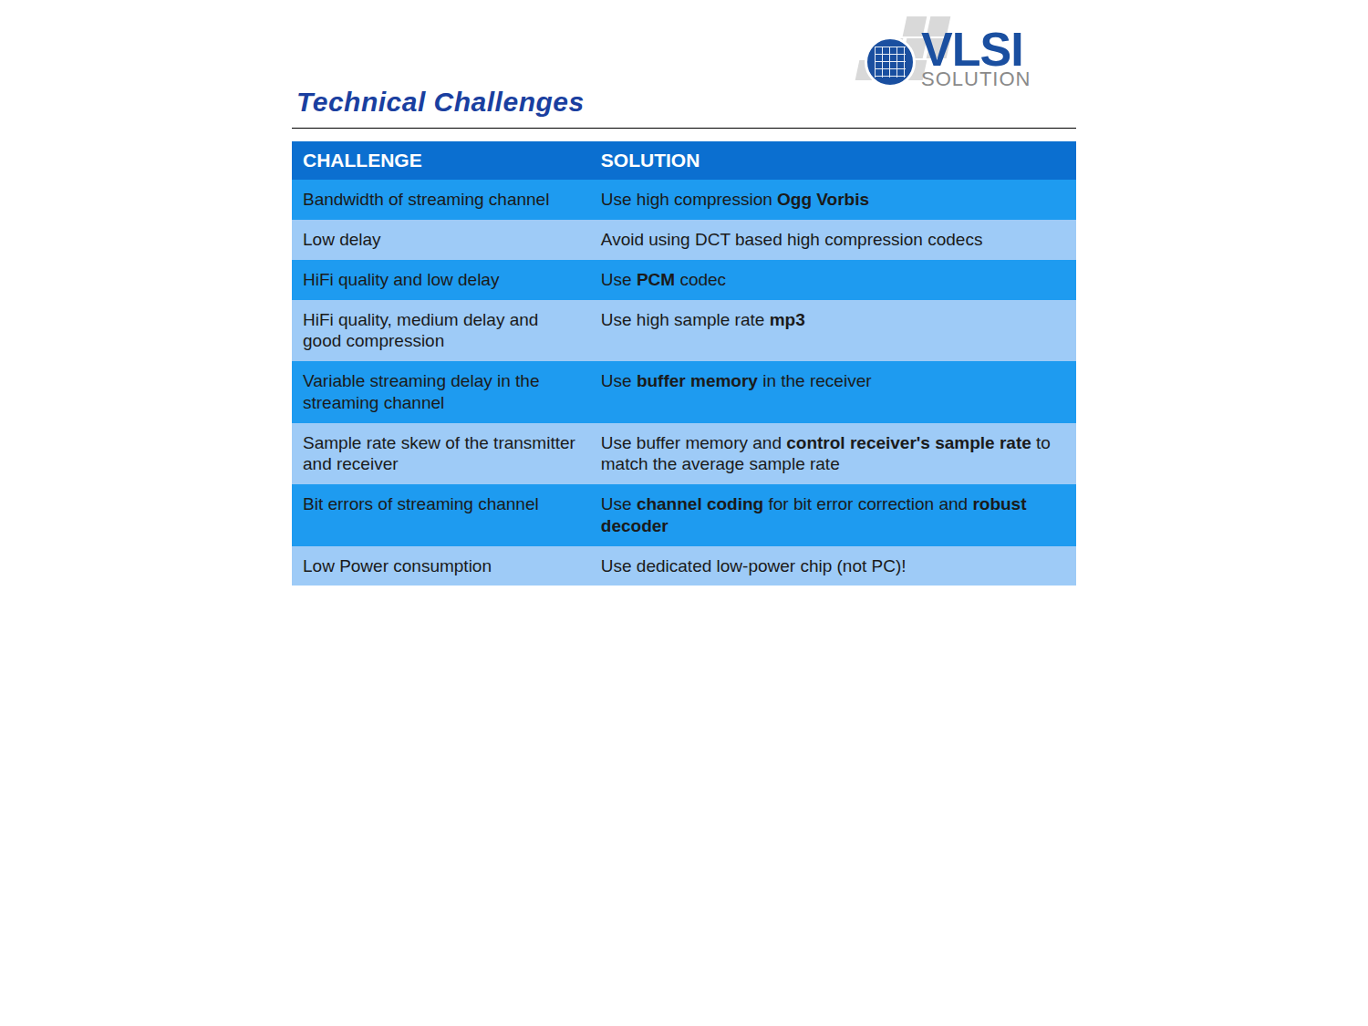VLSI
SOLUTION
Technical Challenges
| CHALLENGE | SOLUTION |
| --- | --- |
| Bandwidth of streaming channel | Use high compression Ogg Vorbis |
| Low delay | Avoid using DCT based high compression codecs |
| HiFi quality and low delay | Use PCM codec |
| HiFi quality, medium delay and good compression | Use high sample rate mp3 |
| Variable streaming delay in the streaming channel | Use buffer memory in the receiver |
| Sample rate skew of the transmitter and receiver | Use buffer memory and control receiver's sample rate to match the average sample rate |
| Bit errors of streaming channel | Use channel coding for bit error correction and robust decoder |
| Low Power consumption | Use dedicated low-power chip (not PC)! |